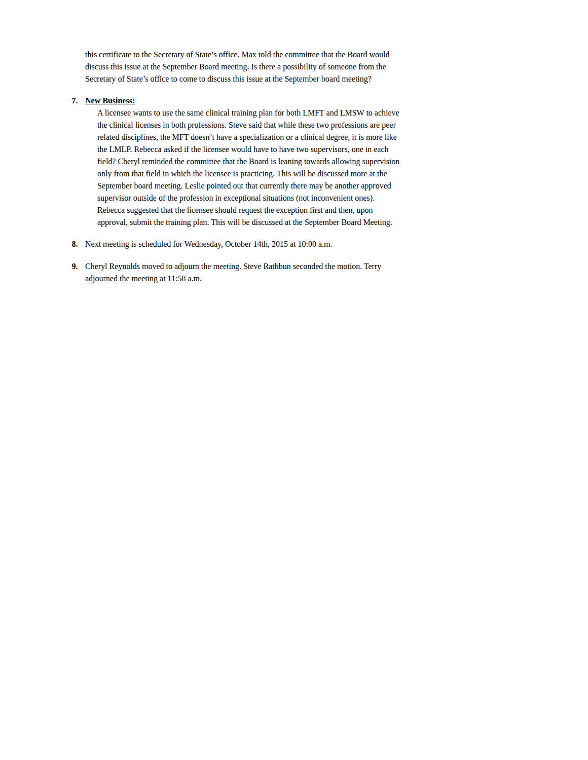this certificate to the Secretary of State’s office. Max told the committee that the Board would discuss this issue at the September Board meeting. Is there a possibility of someone from the Secretary of State’s office to come to discuss this issue at the September board meeting?
7. New Business: A licensee wants to use the same clinical training plan for both LMFT and LMSW to achieve the clinical licenses in both professions. Steve said that while these two professions are peer related disciplines, the MFT doesn’t have a specialization or a clinical degree, it is more like the LMLP. Rebecca asked if the licensee would have to have two supervisors, one in each field? Cheryl reminded the committee that the Board is leaning towards allowing supervision only from that field in which the licensee is practicing. This will be discussed more at the September board meeting. Leslie pointed out that currently there may be another approved supervisor outside of the profession in exceptional situations (not inconvenient ones). Rebecca suggested that the licensee should request the exception first and then, upon approval, submit the training plan. This will be discussed at the September Board Meeting.
8. Next meeting is scheduled for Wednesday, October 14th, 2015 at 10:00 a.m.
9. Cheryl Reynolds moved to adjourn the meeting. Steve Rathbun seconded the motion. Terry adjourned the meeting at 11:58 a.m.